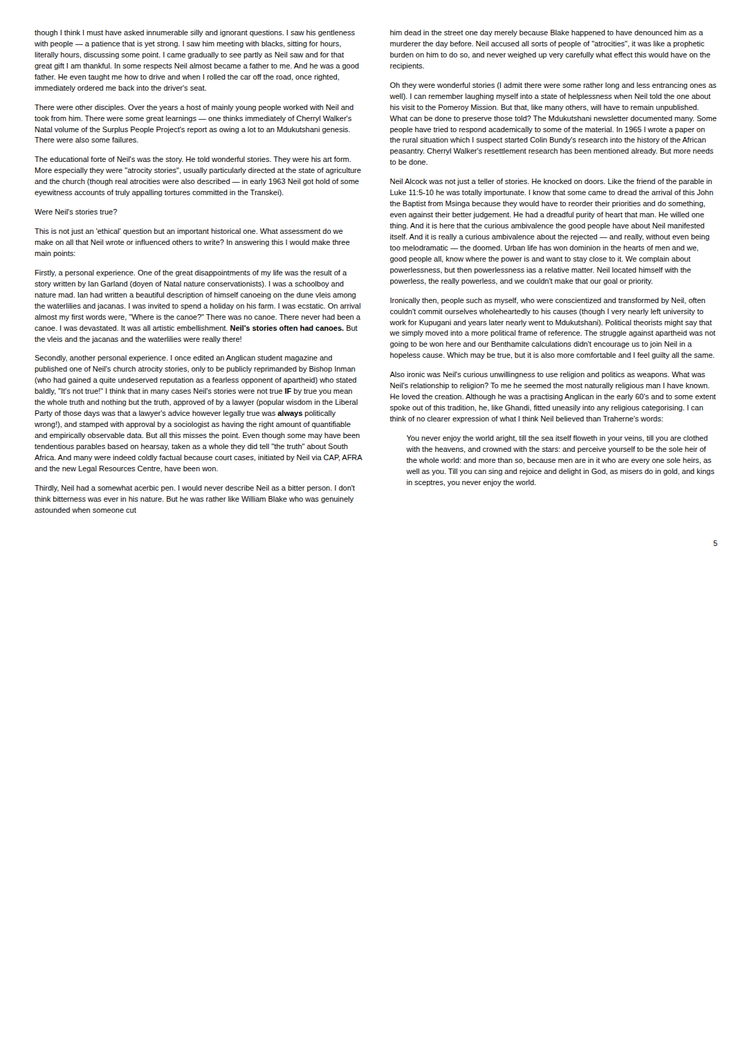though I think I must have asked innumerable silly and ignorant questions. I saw his gentleness with people — a patience that is yet strong. I saw him meeting with blacks, sitting for hours, literally hours, discussing some point. I came gradually to see partly as Neil saw and for that great gift I am thankful. In some respects Neil almost became a father to me. And he was a good father. He even taught me how to drive and when I rolled the car off the road, once righted, immediately ordered me back into the driver's seat.
There were other disciples. Over the years a host of mainly young people worked with Neil and took from him. There were some great learnings — one thinks immediately of Cherryl Walker's Natal volume of the Surplus People Project's report as owing a lot to an Mdukutshani genesis. There were also some failures.
The educational forte of Neil's was the story. He told wonderful stories. They were his art form. More especially they were "atrocity stories", usually particularly directed at the state of agriculture and the church (though real atrocities were also described — in early 1963 Neil got hold of some eyewitness accounts of truly appalling tortures committed in the Transkei).
Were Neil's stories true?
This is not just an 'ethical' question but an important historical one. What assessment do we make on all that Neil wrote or influenced others to write? In answering this I would make three main points:
Firstly, a personal experience. One of the great disappointments of my life was the result of a story written by Ian Garland (doyen of Natal nature conservationists). I was a schoolboy and nature mad. Ian had written a beautiful description of himself canoeing on the dune vleis among the waterlilies and jacanas. I was invited to spend a holiday on his farm. I was ecstatic. On arrival almost my first words were, "Where is the canoe?" There was no canoe. There never had been a canoe. I was devastated. It was all artistic embellishment. Neil's stories often had canoes. But the vleis and the jacanas and the waterlilies were really there!
Secondly, another personal experience. I once edited an Anglican student magazine and published one of Neil's church atrocity stories, only to be publicly reprimanded by Bishop Inman (who had gained a quite undeserved reputation as a fearless opponent of apartheid) who stated baldly, "It's not true!" I think that in many cases Neil's stories were not true IF by true you mean the whole truth and nothing but the truth, approved of by a lawyer (popular wisdom in the Liberal Party of those days was that a lawyer's advice however legally true was always politically wrong!), and stamped with approval by a sociologist as having the right amount of quantifiable and empirically observable data. But all this misses the point. Even though some may have been tendentious parables based on hearsay, taken as a whole they did tell "the truth" about South Africa. And many were indeed coldly factual because court cases, initiated by Neil via CAP, AFRA and the new Legal Resources Centre, have been won.
Thirdly, Neil had a somewhat acerbic pen. I would never describe Neil as a bitter person. I don't think bitterness was ever in his nature. But he was rather like William Blake who was genuinely astounded when someone cut
him dead in the street one day merely because Blake happened to have denounced him as a murderer the day before. Neil accused all sorts of people of "atrocities", it was like a prophetic burden on him to do so, and never weighed up very carefully what effect this would have on the recipients.
Oh they were wonderful stories (I admit there were some rather long and less entrancing ones as well). I can remember laughing myself into a state of helplessness when Neil told the one about his visit to the Pomeroy Mission. But that, like many others, will have to remain unpublished. What can be done to preserve those told? The Mdukutshani newsletter documented many. Some people have tried to respond academically to some of the material. In 1965 I wrote a paper on the rural situation which I suspect started Colin Bundy's research into the history of the African peasantry. Cherryl Walker's resettlement research has been mentioned already. But more needs to be done.
Neil Alcock was not just a teller of stories. He knocked on doors. Like the friend of the parable in Luke 11:5-10 he was totally importunate. I know that some came to dread the arrival of this John the Baptist from Msinga because they would have to reorder their priorities and do something, even against their better judgement. He had a dreadful purity of heart that man. He willed one thing. And it is here that the curious ambivalence the good people have about Neil manifested itself. And it is really a curious ambivalence about the rejected — and really, without even being too melodramatic — the doomed. Urban life has won dominion in the hearts of men and we, good people all, know where the power is and want to stay close to it. We complain about powerlessness, but then powerlessness ias a relative matter. Neil located himself with the powerless, the really powerless, and we couldn't make that our goal or priority.
Ironically then, people such as myself, who were conscientized and transformed by Neil, often couldn't commit ourselves wholeheartedly to his causes (though I very nearly left university to work for Kupugani and years later nearly went to Mdukutshani). Political theorists might say that we simply moved into a more political frame of reference. The struggle against apartheid was not going to be won here and our Benthamite calculations didn't encourage us to join Neil in a hopeless cause. Which may be true, but it is also more comfortable and I feel guilty all the same.
Also ironic was Neil's curious unwillingness to use religion and politics as weapons. What was Neil's relationship to religion? To me he seemed the most naturally religious man I have known. He loved the creation. Although he was a practising Anglican in the early 60's and to some extent spoke out of this tradition, he, like Ghandi, fitted uneasily into any religious categorising. I can think of no clearer expression of what I think Neil believed than Traherne's words:
You never enjoy the world aright, till the sea itself floweth in your veins, till you are clothed with the heavens, and crowned with the stars: and perceive yourself to be the sole heir of the whole world: and more than so, because men are in it who are every one sole heirs, as well as you. Till you can sing and rejoice and delight in God, as misers do in gold, and kings in sceptres, you never enjoy the world.
5